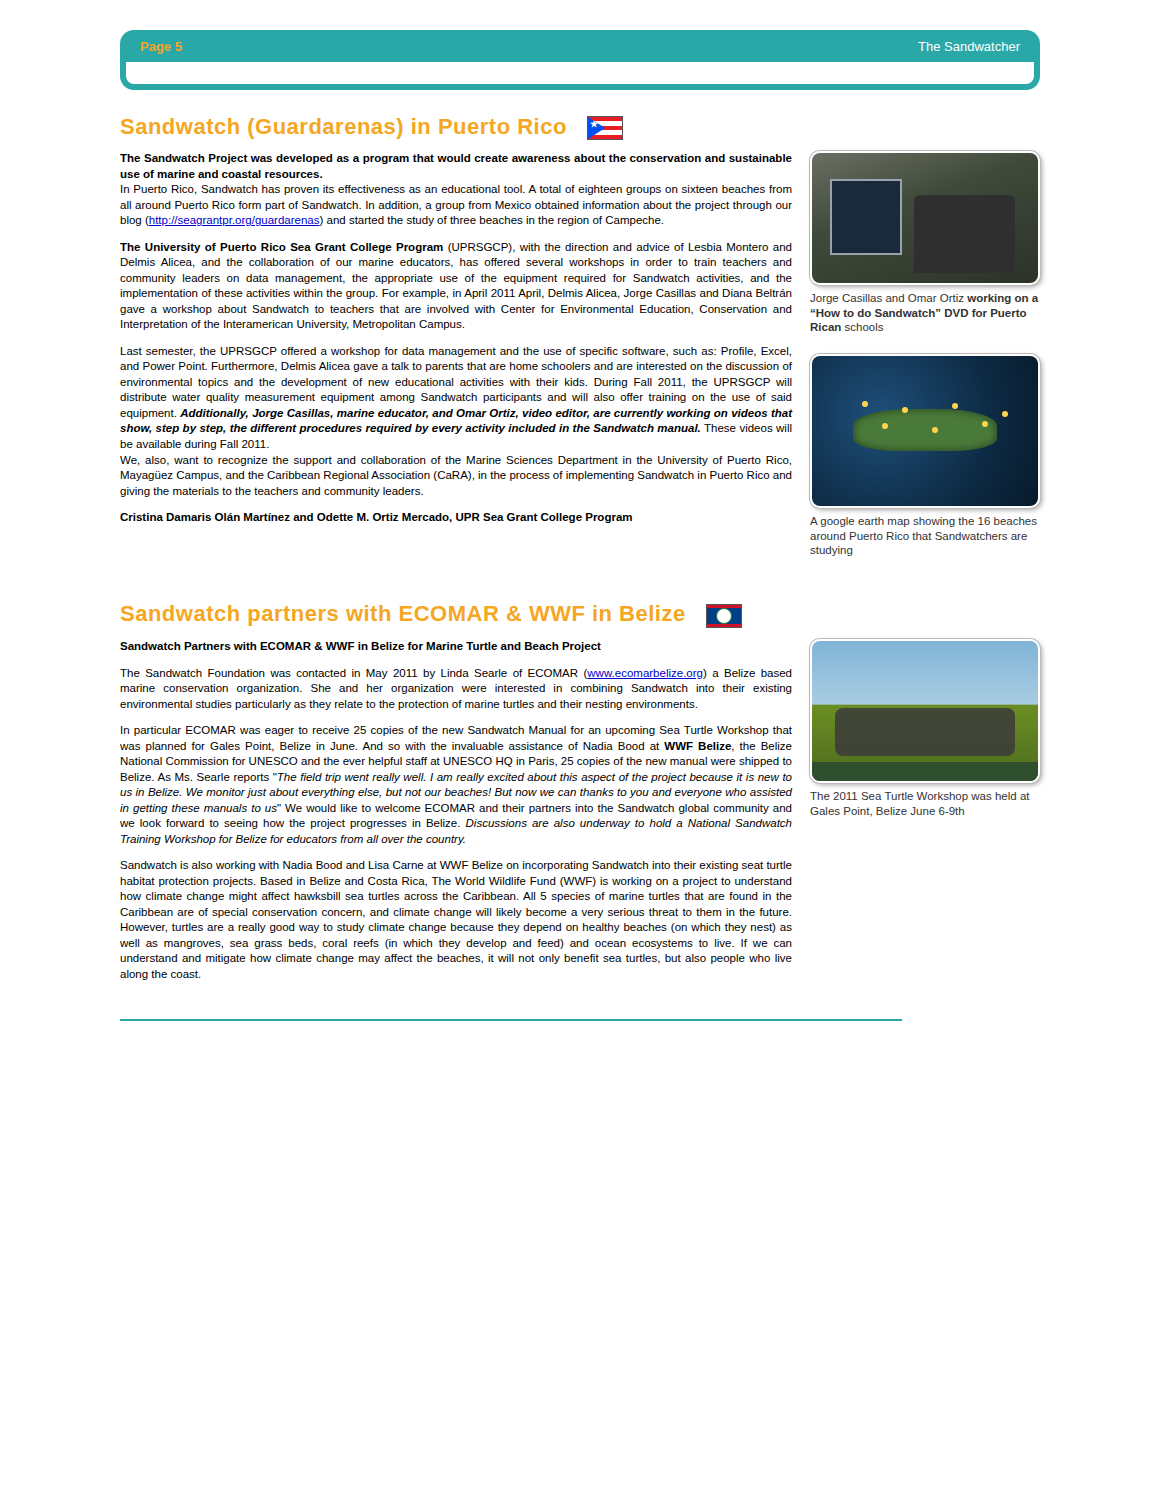Page 5
The Sandwatcher
Sandwatch (Guardarenas) in Puerto Rico
The Sandwatch Project was developed as a program that would create awareness about the conservation and sustainable use of marine and coastal resources.
In Puerto Rico, Sandwatch has proven its effectiveness as an educational tool. A total of eighteen groups on sixteen beaches from all around Puerto Rico form part of Sandwatch. In addition, a group from Mexico obtained information about the project through our blog (http://seagrantpr.org/guardarenas) and started the study of three beaches in the region of Campeche.
The University of Puerto Rico Sea Grant College Program (UPRSGCP), with the direction and advice of Lesbia Montero and Delmis Alicea, and the collaboration of our marine educators, has offered several workshops in order to train teachers and community leaders on data management, the appropriate use of the equipment required for Sandwatch activities, and the implementation of these activities within the group. For example, in April 2011 April, Delmis Alicea, Jorge Casillas and Diana Beltrán gave a workshop about Sandwatch to teachers that are involved with Center for Environmental Education, Conservation and Interpretation of the Interamerican University, Metropolitan Campus.
Last semester, the UPRSGCP offered a workshop for data management and the use of specific software, such as: Profile, Excel, and Power Point. Furthermore, Delmis Alicea gave a talk to parents that are home schoolers and are interested on the discussion of environmental topics and the development of new educational activities with their kids. During Fall 2011, the UPRSGCP will distribute water quality measurement equipment among Sandwatch participants and will also offer training on the use of said equipment. Additionally, Jorge Casillas, marine educator, and Omar Ortiz, video editor, are currently working on videos that show, step by step, the different procedures required by every activity included in the Sandwatch manual. These videos will be available during Fall 2011.
We, also, want to recognize the support and collaboration of the Marine Sciences Department in the University of Puerto Rico, Mayagüez Campus, and the Caribbean Regional Association (CaRA), in the process of implementing Sandwatch in Puerto Rico and giving the materials to the teachers and community leaders.
Cristina Damaris Olán Martínez and Odette M. Ortiz Mercado, UPR Sea Grant College Program
Jorge Casillas and Omar Ortiz working on a “How to do Sandwatch” DVD for Puerto Rican schools
A google earth map showing the 16 beaches around Puerto Rico that Sandwatchers are studying
Sandwatch partners with ECOMAR & WWF in Belize
Sandwatch Partners with ECOMAR & WWF in Belize for Marine Turtle and Beach Project
The Sandwatch Foundation was contacted in May 2011 by Linda Searle of ECOMAR (www.ecomarbelize.org) a Belize based marine conservation organization. She and her organization were interested in combining Sandwatch into their existing environmental studies particularly as they relate to the protection of marine turtles and their nesting environments.
In particular ECOMAR was eager to receive 25 copies of the new Sandwatch Manual for an upcoming Sea Turtle Workshop that was planned for Gales Point, Belize in June. And so with the invaluable assistance of Nadia Bood at WWF Belize, the Belize National Commission for UNESCO and the ever helpful staff at UNESCO HQ in Paris, 25 copies of the new manual were shipped to Belize. As Ms. Searle reports "The field trip went really well. I am really excited about this aspect of the project because it is new to us in Belize. We monitor just about everything else, but not our beaches! But now we can thanks to you and everyone who assisted in getting these manuals to us" We would like to welcome ECOMAR and their partners into the Sandwatch global community and we look forward to seeing how the project progresses in Belize. Discussions are also underway to hold a National Sandwatch Training Workshop for Belize for educators from all over the country.
Sandwatch is also working with Nadia Bood and Lisa Carne at WWF Belize on incorporating Sandwatch into their existing seat turtle habitat protection projects. Based in Belize and Costa Rica, The World Wildlife Fund (WWF) is working on a project to understand how climate change might affect hawksbill sea turtles across the Caribbean. All 5 species of marine turtles that are found in the Caribbean are of special conservation concern, and climate change will likely become a very serious threat to them in the future. However, turtles are a really good way to study climate change because they depend on healthy beaches (on which they nest) as well as mangroves, sea grass beds, coral reefs (in which they develop and feed) and ocean ecosystems to live. If we can understand and mitigate how climate change may affect the beaches, it will not only benefit sea turtles, but also people who live along the coast.
The 2011 Sea Turtle Workshop was held at Gales Point, Belize June 6-9th